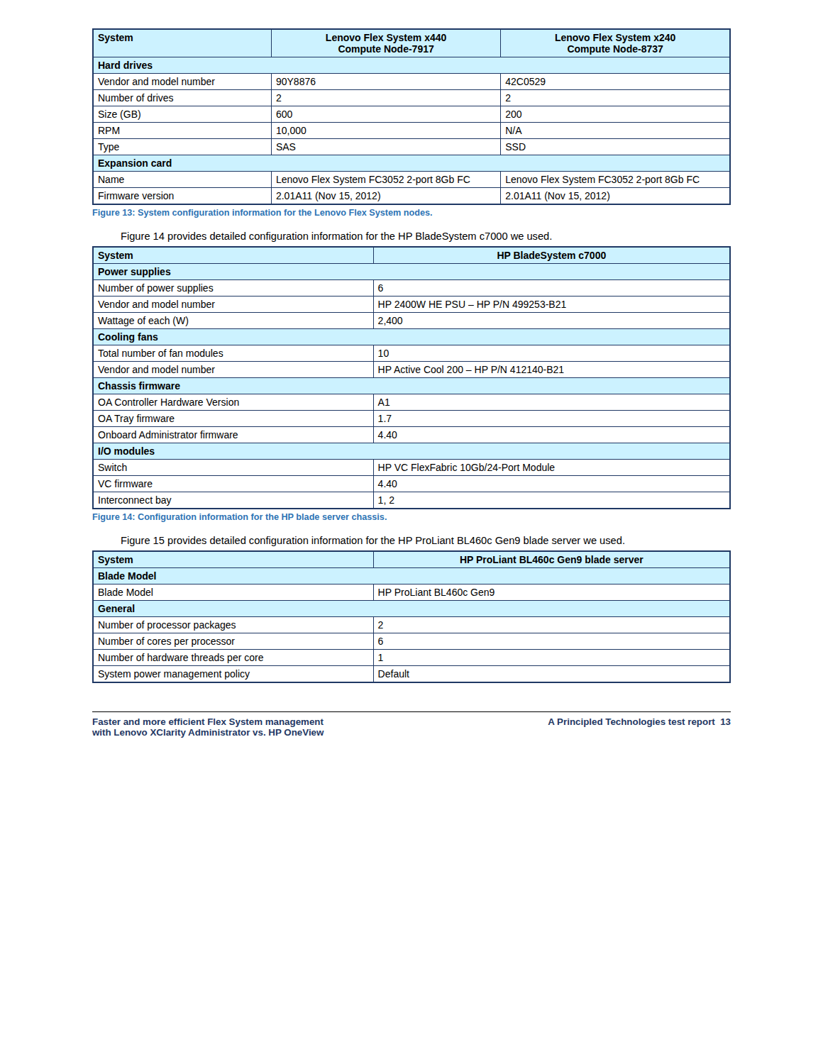| System | Lenovo Flex System x440 Compute Node-7917 | Lenovo Flex System x240 Compute Node-8737 |
| --- | --- | --- |
| Hard drives |
| Vendor and model number | 90Y8876 | 42C0529 |
| Number of drives | 2 | 2 |
| Size (GB) | 600 | 200 |
| RPM | 10,000 | N/A |
| Type | SAS | SSD |
| Expansion card |
| Name | Lenovo Flex System FC3052 2-port 8Gb FC | Lenovo Flex System FC3052 2-port 8Gb FC |
| Firmware version | 2.01A11 (Nov 15, 2012) | 2.01A11 (Nov 15, 2012) |
Figure 13: System configuration information for the Lenovo Flex System nodes.
Figure 14 provides detailed configuration information for the HP BladeSystem c7000 we used.
| System | HP BladeSystem c7000 |
| --- | --- |
| Power supplies |
| Number of power supplies | 6 |
| Vendor and model number | HP 2400W HE PSU – HP P/N 499253-B21 |
| Wattage of each (W) | 2,400 |
| Cooling fans |
| Total number of fan modules | 10 |
| Vendor and model number | HP Active Cool 200 – HP P/N 412140-B21 |
| Chassis firmware |
| OA Controller Hardware Version | A1 |
| OA Tray firmware | 1.7 |
| Onboard Administrator firmware | 4.40 |
| I/O modules |
| Switch | HP VC FlexFabric 10Gb/24-Port Module |
| VC firmware | 4.40 |
| Interconnect bay | 1, 2 |
Figure 14: Configuration information for the HP blade server chassis.
Figure 15 provides detailed configuration information for the HP ProLiant BL460c Gen9 blade server we used.
| System | HP ProLiant BL460c Gen9 blade server |
| --- | --- |
| Blade Model |
| Blade Model | HP ProLiant BL460c Gen9 |
| General |
| Number of processor packages | 2 |
| Number of cores per processor | 6 |
| Number of hardware threads per core | 1 |
| System power management policy | Default |
Faster and more efficient Flex System management
with Lenovo XClarity Administrator vs. HP OneView
A Principled Technologies test report 13